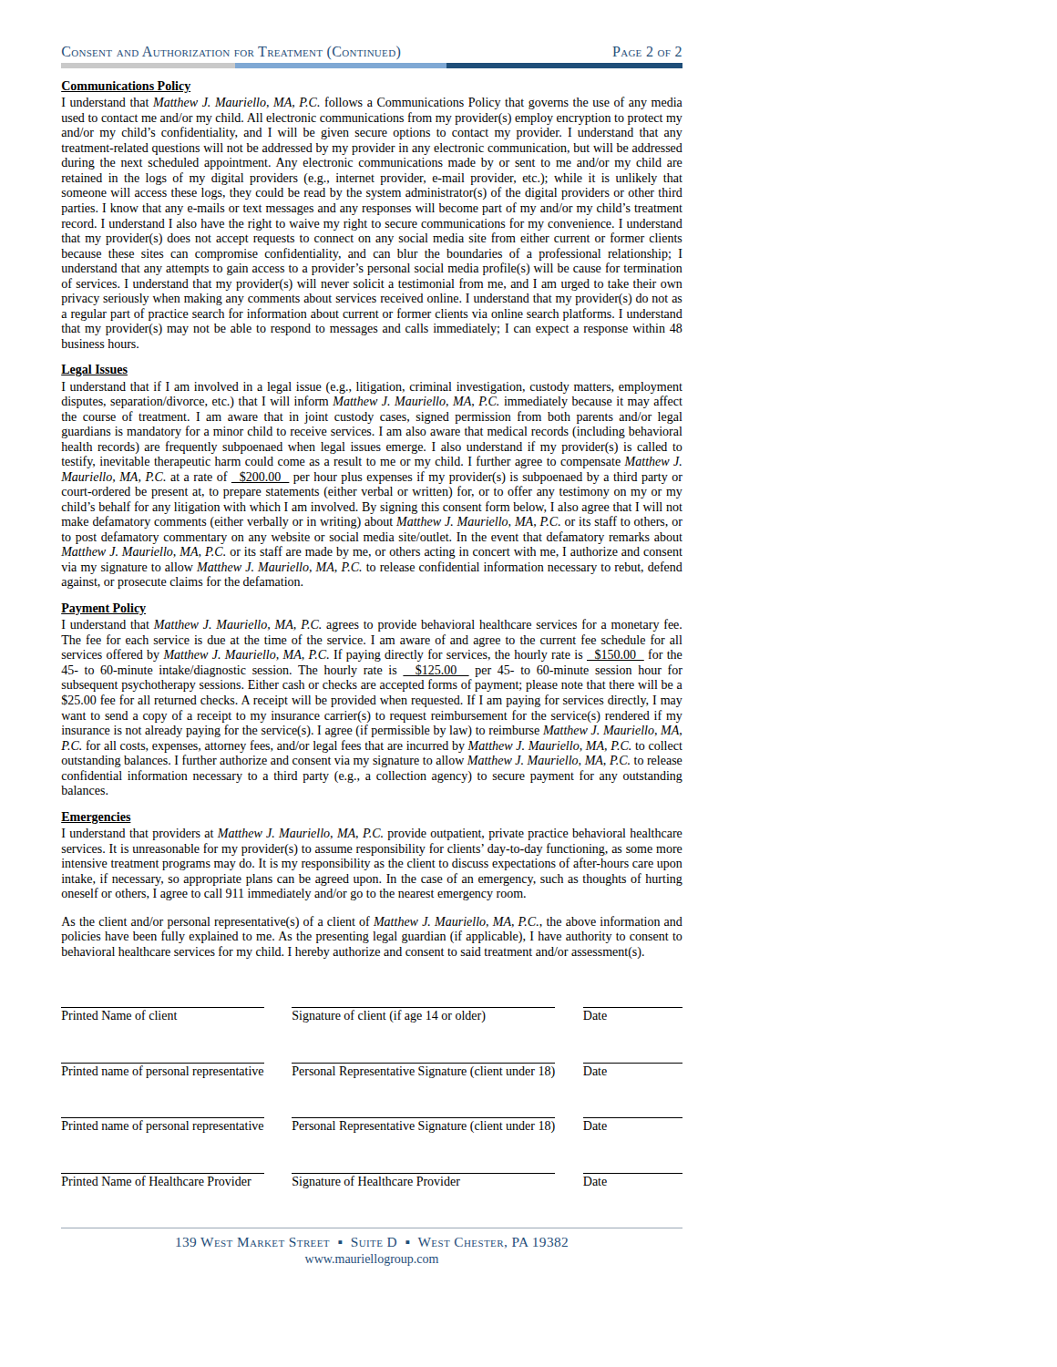Consent and Authorization for Treatment (Continued)
Page 2 of 2
Communications Policy
I understand that Matthew J. Mauriello, MA, P.C. follows a Communications Policy that governs the use of any media used to contact me and/or my child. All electronic communications from my provider(s) employ encryption to protect my and/or my child’s confidentiality, and I will be given secure options to contact my provider. I understand that any treatment-related questions will not be addressed by my provider in any electronic communication, but will be addressed during the next scheduled appointment. Any electronic communications made by or sent to me and/or my child are retained in the logs of my digital providers (e.g., internet provider, e-mail provider, etc.); while it is unlikely that someone will access these logs, they could be read by the system administrator(s) of the digital providers or other third parties. I know that any e-mails or text messages and any responses will become part of my and/or my child’s treatment record. I understand I also have the right to waive my right to secure communications for my convenience. I understand that my provider(s) does not accept requests to connect on any social media site from either current or former clients because these sites can compromise confidentiality, and can blur the boundaries of a professional relationship; I understand that any attempts to gain access to a provider’s personal social media profile(s) will be cause for termination of services. I understand that my provider(s) will never solicit a testimonial from me, and I am urged to take their own privacy seriously when making any comments about services received online. I understand that my provider(s) do not as a regular part of practice search for information about current or former clients via online search platforms. I understand that my provider(s) may not be able to respond to messages and calls immediately; I can expect a response within 48 business hours.
Legal Issues
I understand that if I am involved in a legal issue (e.g., litigation, criminal investigation, custody matters, employment disputes, separation/divorce, etc.) that I will inform Matthew J. Mauriello, MA, P.C. immediately because it may affect the course of treatment. I am aware that in joint custody cases, signed permission from both parents and/or legal guardians is mandatory for a minor child to receive services. I am also aware that medical records (including behavioral health records) are frequently subpoenaed when legal issues emerge. I also understand if my provider(s) is called to testify, inevitable therapeutic harm could come as a result to me or my child. I further agree to compensate Matthew J. Mauriello, MA, P.C. at a rate of $200.00 per hour plus expenses if my provider(s) is subpoenaed by a third party or court-ordered be present at, to prepare statements (either verbal or written) for, or to offer any testimony on my or my child’s behalf for any litigation with which I am involved. By signing this consent form below, I also agree that I will not make defamatory comments (either verbally or in writing) about Matthew J. Mauriello, MA, P.C. or its staff to others, or to post defamatory commentary on any website or social media site/outlet. In the event that defamatory remarks about Matthew J. Mauriello, MA, P.C. or its staff are made by me, or others acting in concert with me, I authorize and consent via my signature to allow Matthew J. Mauriello, MA, P.C. to release confidential information necessary to rebut, defend against, or prosecute claims for the defamation.
Payment Policy
I understand that Matthew J. Mauriello, MA, P.C. agrees to provide behavioral healthcare services for a monetary fee. The fee for each service is due at the time of the service. I am aware of and agree to the current fee schedule for all services offered by Matthew J. Mauriello, MA, P.C. If paying directly for services, the hourly rate is $150.00 for the 45- to 60-minute intake/diagnostic session. The hourly rate is $125.00 per 45- to 60-minute session hour for subsequent psychotherapy sessions. Either cash or checks are accepted forms of payment; please note that there will be a $25.00 fee for all returned checks. A receipt will be provided when requested. If I am paying for services directly, I may want to send a copy of a receipt to my insurance carrier(s) to request reimbursement for the service(s) rendered if my insurance is not already paying for the service(s). I agree (if permissible by law) to reimburse Matthew J. Mauriello, MA, P.C. for all costs, expenses, attorney fees, and/or legal fees that are incurred by Matthew J. Mauriello, MA, P.C. to collect outstanding balances. I further authorize and consent via my signature to allow Matthew J. Mauriello, MA, P.C. to release confidential information necessary to a third party (e.g., a collection agency) to secure payment for any outstanding balances.
Emergencies
I understand that providers at Matthew J. Mauriello, MA, P.C. provide outpatient, private practice behavioral healthcare services. It is unreasonable for my provider(s) to assume responsibility for clients’ day-to-day functioning, as some more intensive treatment programs may do. It is my responsibility as the client to discuss expectations of after-hours care upon intake, if necessary, so appropriate plans can be agreed upon. In the case of an emergency, such as thoughts of hurting oneself or others, I agree to call 911 immediately and/or go to the nearest emergency room.
As the client and/or personal representative(s) of a client of Matthew J. Mauriello, MA, P.C., the above information and policies have been fully explained to me. As the presenting legal guardian (if applicable), I have authority to consent to behavioral healthcare services for my child. I hereby authorize and consent to said treatment and/or assessment(s).
| Printed Name of client | | Signature of client (if age 14 or older) | | Date |
| Printed name of personal representative | | Personal Representative Signature (client under 18) | | Date |
| Printed name of personal representative | | Personal Representative Signature (client under 18) | | Date |
| Printed Name of Healthcare Provider | | Signature of Healthcare Provider | | Date |
139 West Market Street ▪ Suite D ▪ West Chester, PA 19382
www.mauriellogroup.com